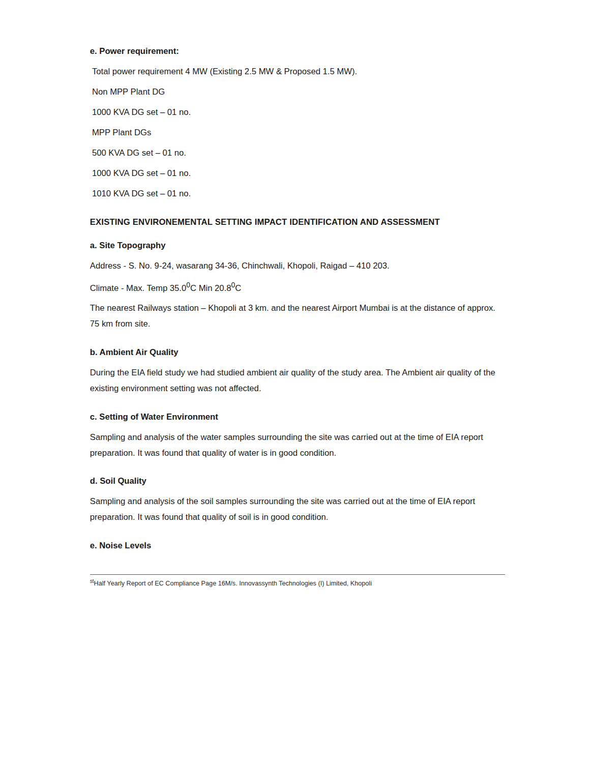e. Power requirement:
Total power requirement 4 MW (Existing 2.5 MW & Proposed 1.5 MW).
Non MPP Plant DG
1000 KVA DG set – 01 no.
MPP Plant DGs
500 KVA DG set – 01 no.
1000 KVA DG set – 01 no.
1010 KVA DG set – 01 no.
EXISTING ENVIRONEMENTAL SETTING IMPACT IDENTIFICATION AND ASSESSMENT
a. Site Topography
Address - S. No. 9-24, wasarang 34-36, Chinchwali, Khopoli, Raigad – 410 203.
Climate - Max. Temp 35.00C Min 20.80C
The nearest Railways station – Khopoli at 3 km. and the nearest Airport Mumbai is at the distance of approx. 75 km from site.
b. Ambient Air Quality
During the EIA field study we had studied ambient air quality of the study area. The Ambient air quality of the existing environment setting was not affected.
c. Setting of Water Environment
Sampling and analysis of the water samples surrounding the site was carried out at the time of EIA report preparation. It was found that quality of water is in good condition.
d. Soil Quality
Sampling and analysis of the soil samples surrounding the site was carried out at the time of EIA report preparation. It was found that quality of soil is in good condition.
e. Noise Levels
stHalf Yearly Report of EC Compliance Page 16M/s. Innovassynth Technologies (I) Limited, Khopoli